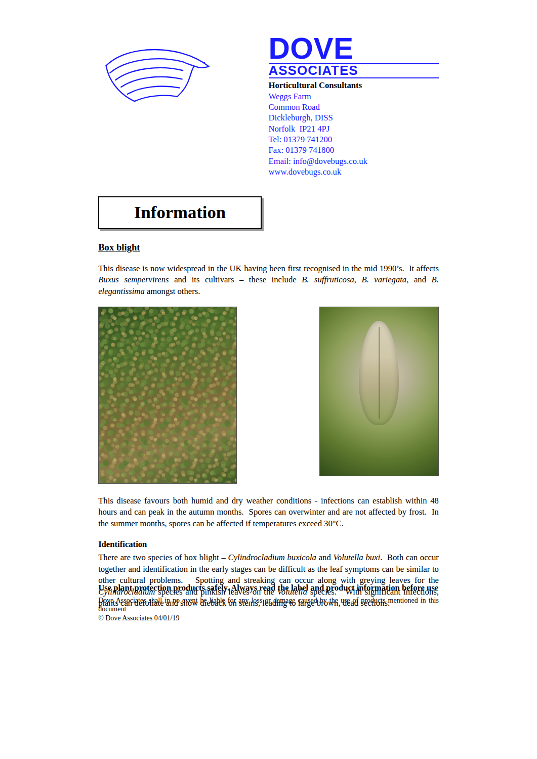DOVE ASSOCIATES
Horticultural Consultants
Weggs Farm
Common Road
Dickleburgh, DISS
Norfolk IP21 4PJ
Tel: 01379 741200
Fax: 01379 741800
Email: info@dovebugs.co.uk
www.dovebugs.co.uk
Information
Box blight
This disease is now widespread in the UK having been first recognised in the mid 1990’s. It affects Buxus sempervirens and its cultivars – these include B. suffruticosa, B. variegata, and B. elegantissima amongst others.
This disease favours both humid and dry weather conditions - infections can establish within 48 hours and can peak in the autumn months. Spores can overwinter and are not affected by frost. In the summer months, spores can be affected if temperatures exceed 30°C.
Identification
There are two species of box blight – Cylindrocladium buxicola and Volutella buxi. Both can occur together and identification in the early stages can be difficult as the leaf symptoms can be similar to other cultural problems. Spotting and streaking can occur along with greying leaves for the Cylindrocladium species and pinkish leaves on the Volutella species. With significant infections, plants can defoliate and show dieback on stems, leading to large brown, dead sections.
Use plant protection products safely. Always read the label and product information before use
Dove Associates shall in no event be liable for any loss or damage caused by the use of products mentioned in this document
© Dove Associates 04/01/19